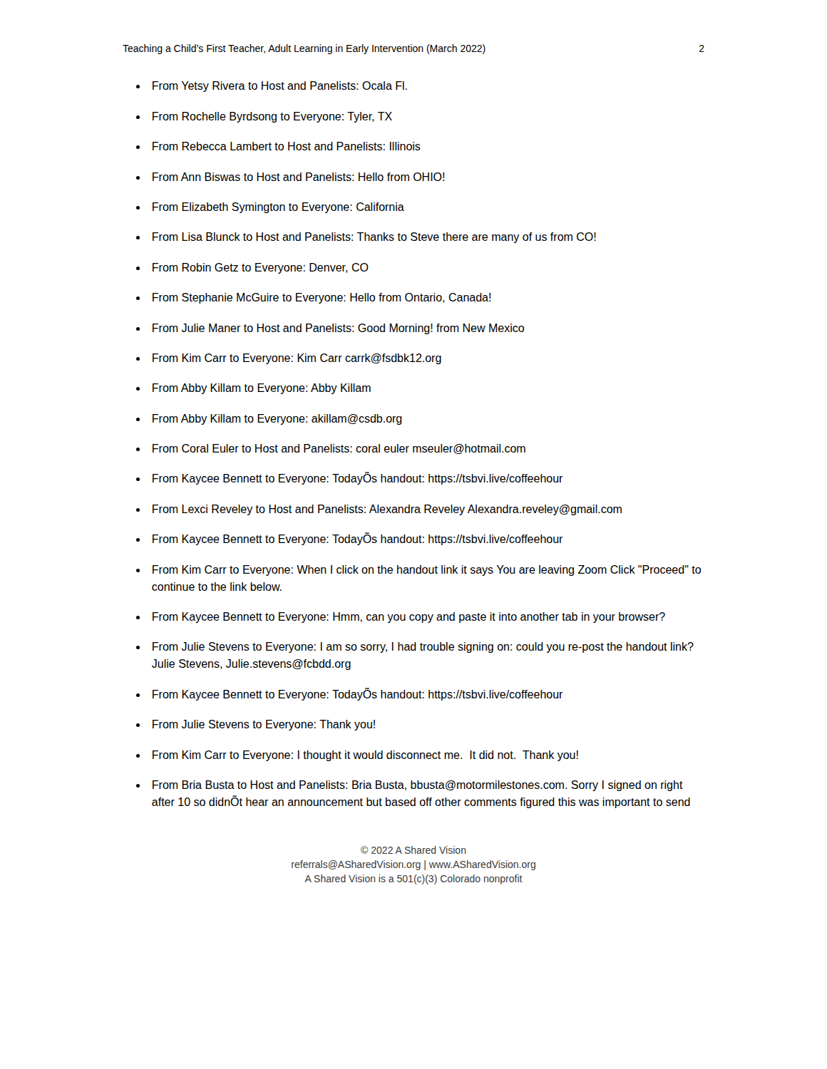Teaching a Child’s First Teacher, Adult Learning in Early Intervention (March 2022) 2
From Yetsy Rivera to Host and Panelists: Ocala Fl.
From Rochelle Byrdsong to Everyone: Tyler, TX
From Rebecca Lambert to Host and Panelists: Illinois
From Ann Biswas to Host and Panelists: Hello from OHIO!
From Elizabeth Symington to Everyone: California
From Lisa Blunck to Host and Panelists: Thanks to Steve there are many of us from CO!
From Robin Getz to Everyone: Denver, CO
From Stephanie McGuire to Everyone: Hello from Ontario, Canada!
From Julie Maner to Host and Panelists: Good Morning! from New Mexico
From Kim Carr to Everyone: Kim Carr carrk@fsdbk12.org
From Abby Killam to Everyone: Abby Killam
From Abby Killam to Everyone: akillam@csdb.org
From Coral Euler to Host and Panelists: coral euler mseuler@hotmail.com
From Kaycee Bennett to Everyone: TodayÕs handout: https://tsbvi.live/coffeehour
From Lexci Reveley to Host and Panelists: Alexandra Reveley Alexandra.reveley@gmail.com
From Kaycee Bennett to Everyone: TodayÕs handout: https://tsbvi.live/coffeehour
From Kim Carr to Everyone: When I click on the handout link it says You are leaving Zoom Click "Proceed" to continue to the link below.
From Kaycee Bennett to Everyone: Hmm, can you copy and paste it into another tab in your browser?
From Julie Stevens to Everyone: I am so sorry, I had trouble signing on: could you re-post the handout link? Julie Stevens, Julie.stevens@fcbdd.org
From Kaycee Bennett to Everyone: TodayÕs handout: https://tsbvi.live/coffeehour
From Julie Stevens to Everyone: Thank you!
From Kim Carr to Everyone: I thought it would disconnect me. It did not. Thank you!
From Bria Busta to Host and Panelists: Bria Busta, bbusta@motormilestones.com. Sorry I signed on right after 10 so didnÕt hear an announcement but based off other comments figured this was important to send
© 2022 A Shared Vision
referrals@ASharedVision.org | www.ASharedVision.org
A Shared Vision is a 501(c)(3) Colorado nonprofit